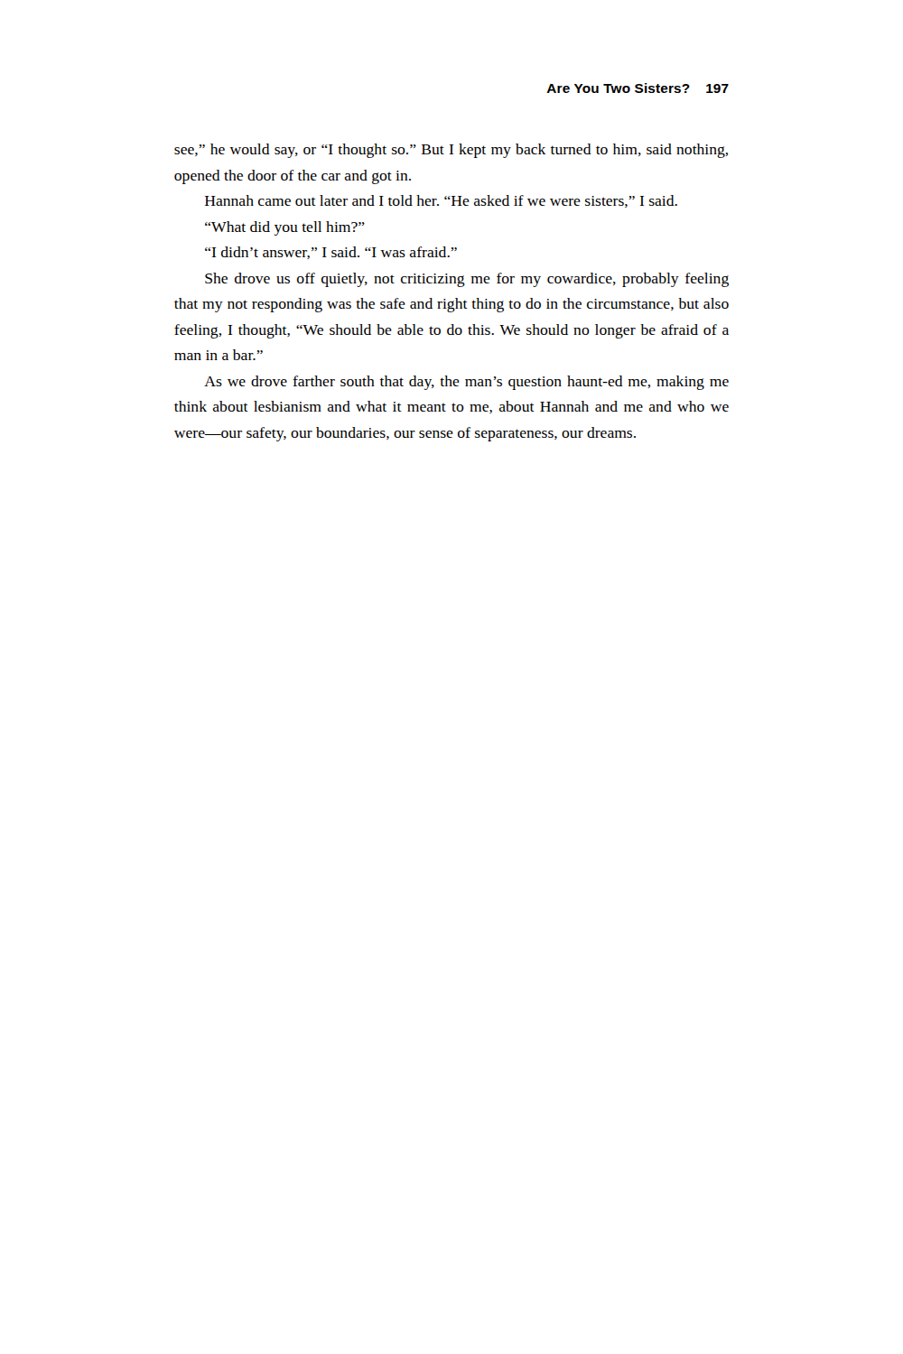Are You Two Sisters?197
see,” he would say, or “I thought so.” But I kept my back turned to him, said nothing, opened the door of the car and got in.
Hannah came out later and I told her. “He asked if we were sisters,” I said.
“What did you tell him?”
“I didn’t answer,” I said. “I was afraid.”
She drove us off quietly, not criticizing me for my cowardice, probably feeling that my not responding was the safe and right thing to do in the circumstance, but also feeling, I thought, “We should be able to do this. We should no longer be afraid of a man in a bar.”
As we drove farther south that day, the man’s question haunt-ed me, making me think about lesbianism and what it meant to me, about Hannah and me and who we were—our safety, our boundaries, our sense of separateness, our dreams.